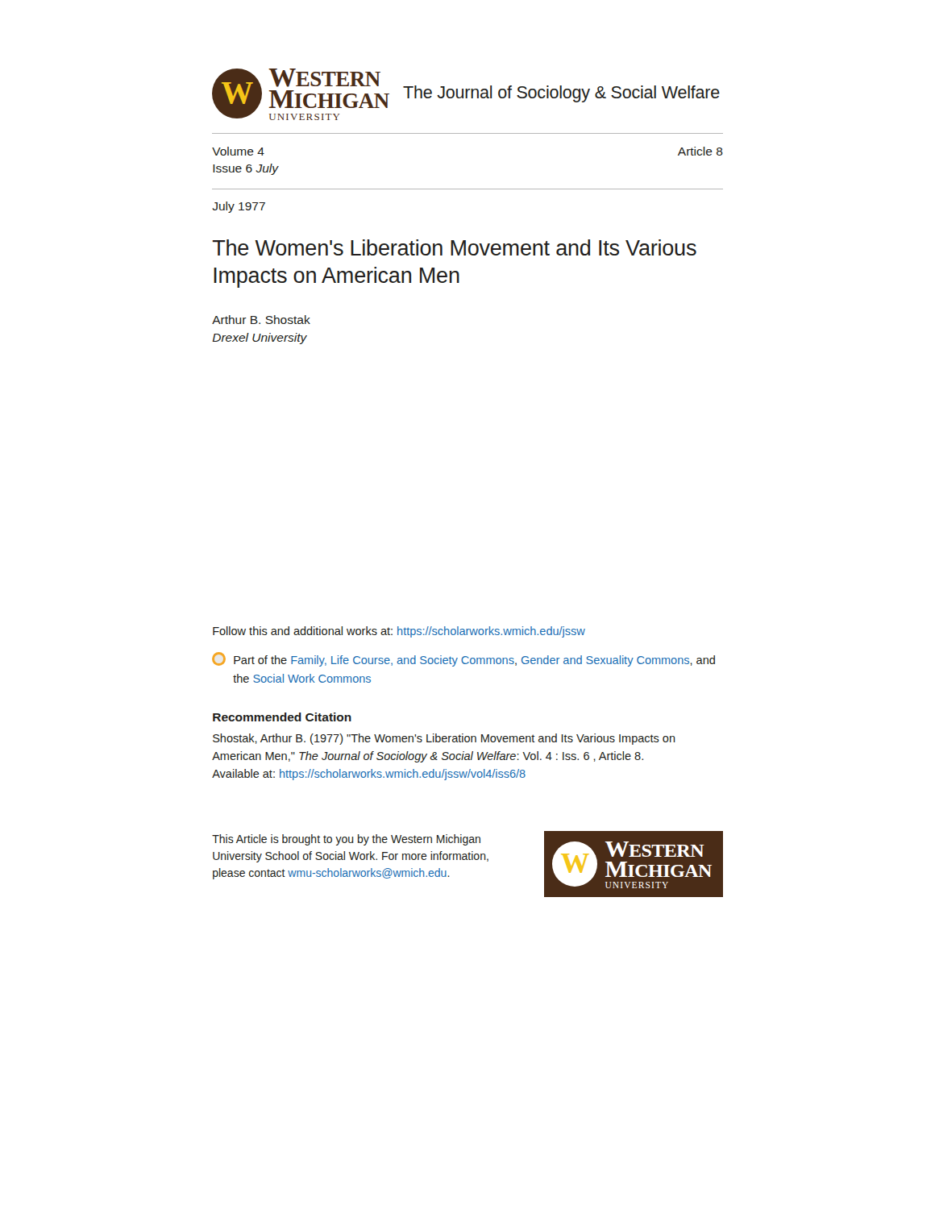WESTERN
MICHIGAN
UNIVERSITY
The Journal of Sociology & Social Welfare
Volume 4
Issue 6 July
Article 8
July 1977
The Women's Liberation Movement and Its Various Impacts on American Men
Arthur B. Shostak
Drexel University
Follow this and additional works at: https://scholarworks.wmich.edu/jssw
Part of the Family, Life Course, and Society Commons, Gender and Sexuality Commons, and the Social Work Commons
Recommended Citation
Shostak, Arthur B. (1977) "The Women's Liberation Movement and Its Various Impacts on American Men," The Journal of Sociology & Social Welfare: Vol. 4 : Iss. 6 , Article 8.
Available at: https://scholarworks.wmich.edu/jssw/vol4/iss6/8
This Article is brought to you by the Western Michigan University School of Social Work. For more information, please contact wmu-scholarworks@wmich.edu.
WESTERN
MICHIGAN
UNIVERSITY